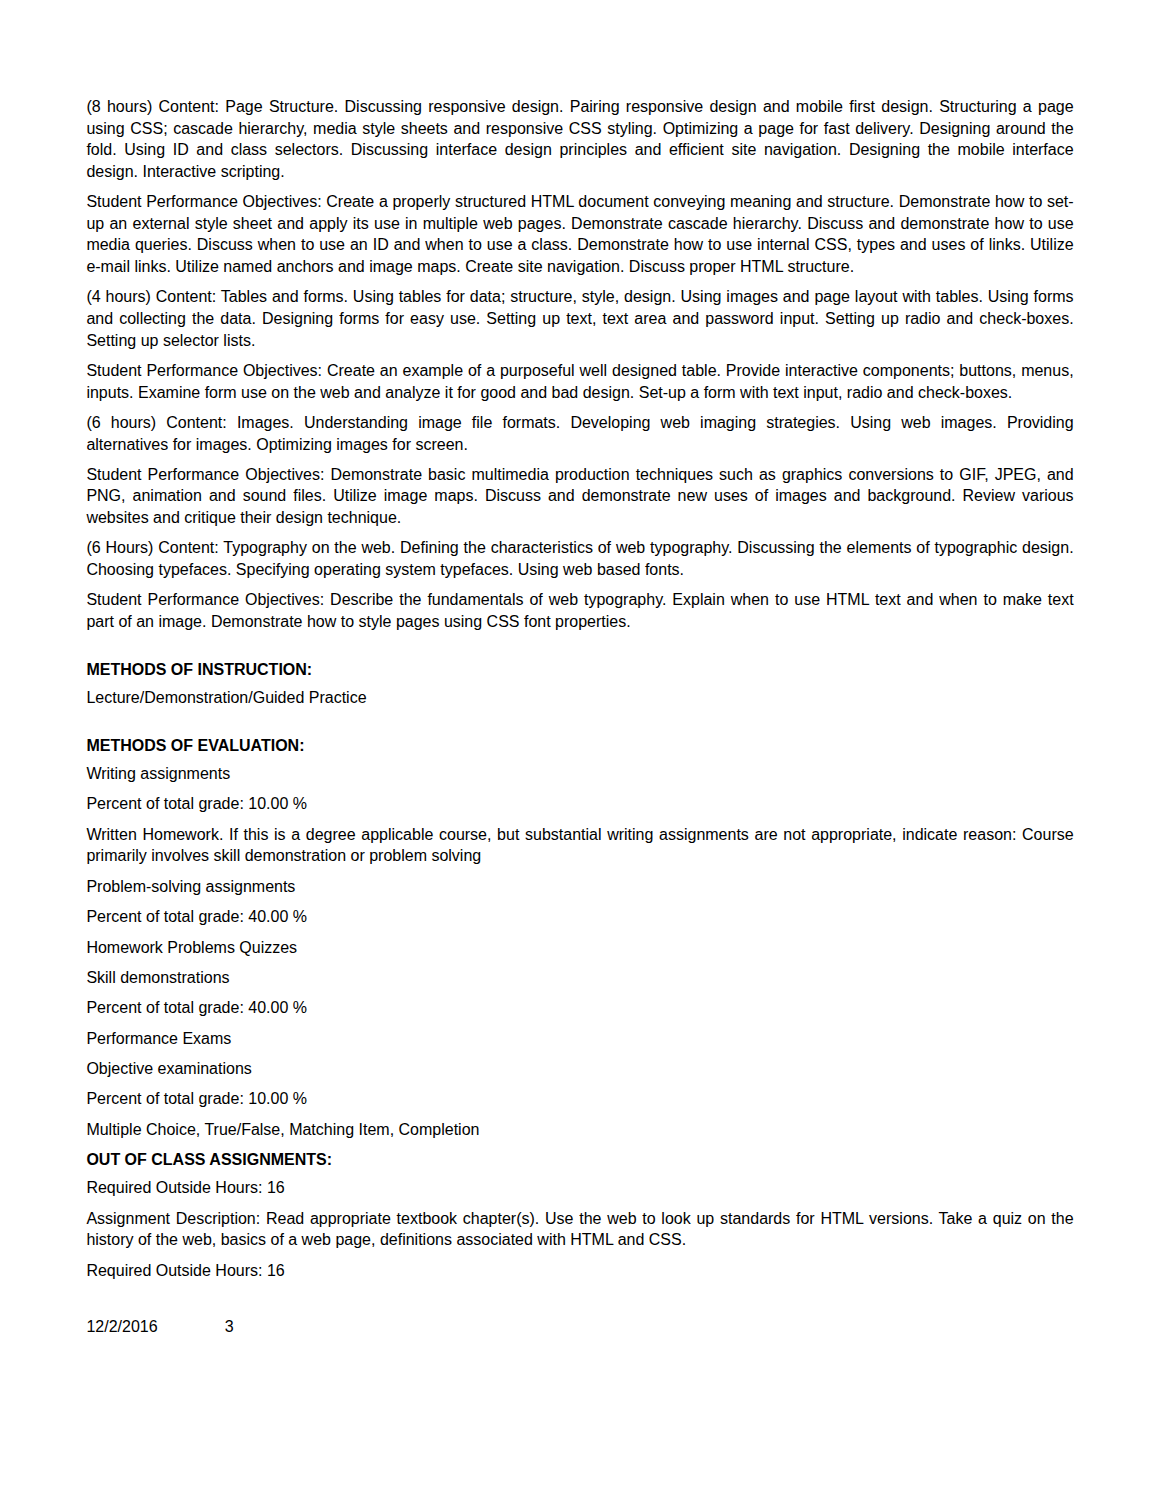(8 hours) Content: Page Structure. Discussing responsive design. Pairing responsive design and mobile first design. Structuring a page using CSS; cascade hierarchy, media style sheets and responsive CSS styling. Optimizing a page for fast delivery. Designing around the fold. Using ID and class selectors. Discussing interface design principles and efficient site navigation. Designing the mobile interface design. Interactive scripting.
Student Performance Objectives: Create a properly structured HTML document conveying meaning and structure. Demonstrate how to set-up an external style sheet and apply its use in multiple web pages. Demonstrate cascade hierarchy. Discuss and demonstrate how to use media queries. Discuss when to use an ID and when to use a class. Demonstrate how to use internal CSS, types and uses of links. Utilize e-mail links. Utilize named anchors and image maps. Create site navigation. Discuss proper HTML structure.
(4 hours) Content: Tables and forms. Using tables for data; structure, style, design. Using images and page layout with tables. Using forms and collecting the data. Designing forms for easy use. Setting up text, text area and password input. Setting up radio and check-boxes. Setting up selector lists.
Student Performance Objectives: Create an example of a purposeful well designed table. Provide interactive components; buttons, menus, inputs. Examine form use on the web and analyze it for good and bad design. Set-up a form with text input, radio and check-boxes.
(6 hours) Content: Images. Understanding image file formats. Developing web imaging strategies. Using web images. Providing alternatives for images. Optimizing images for screen.
Student Performance Objectives: Demonstrate basic multimedia production techniques such as graphics conversions to GIF, JPEG, and PNG, animation and sound files. Utilize image maps. Discuss and demonstrate new uses of images and background. Review various websites and critique their design technique.
(6 Hours) Content: Typography on the web. Defining the characteristics of web typography. Discussing the elements of typographic design. Choosing typefaces. Specifying operating system typefaces. Using web based fonts.
Student Performance Objectives: Describe the fundamentals of web typography. Explain when to use HTML text and when to make text part of an image. Demonstrate how to style pages using CSS font properties.
METHODS OF INSTRUCTION:
Lecture/Demonstration/Guided Practice
METHODS OF EVALUATION:
Writing assignments
Percent of total grade: 10.00 %
Written Homework. If this is a degree applicable course, but substantial writing assignments are not appropriate, indicate reason: Course primarily involves skill demonstration or problem solving
Problem-solving assignments
Percent of total grade: 40.00 %
Homework Problems Quizzes
Skill demonstrations
Percent of total grade: 40.00 %
Performance Exams
Objective examinations
Percent of total grade: 10.00 %
Multiple Choice, True/False, Matching Item, Completion
OUT OF CLASS ASSIGNMENTS:
Required Outside Hours: 16
Assignment Description: Read appropriate textbook chapter(s). Use the web to look up standards for HTML versions. Take a quiz on the history of the web, basics of a web page, definitions associated with HTML and CSS.
Required Outside Hours: 16
12/2/2016 3